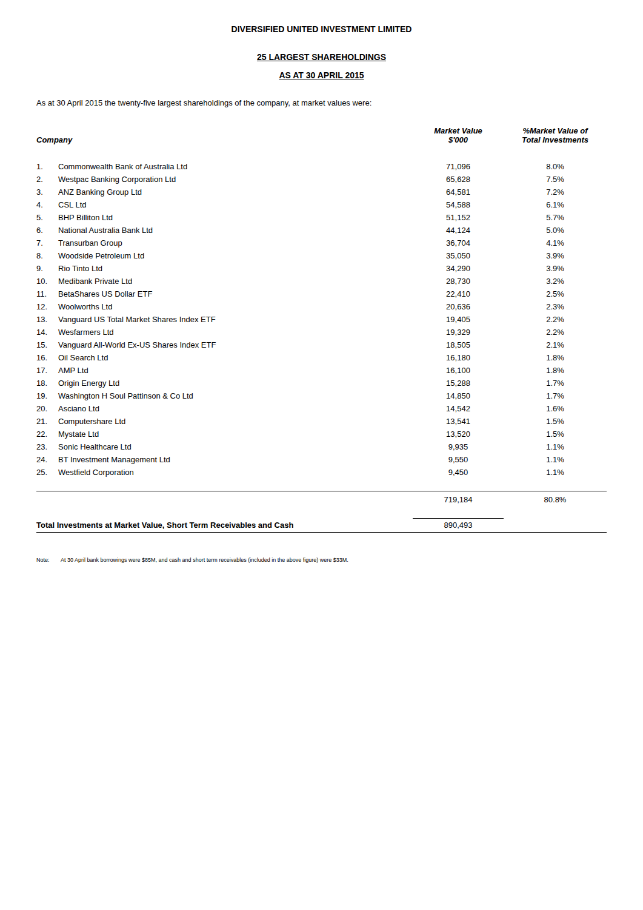DIVERSIFIED UNITED INVESTMENT LIMITED
25 LARGEST SHAREHOLDINGS
AS AT 30 APRIL 2015
As at 30 April 2015 the twenty-five largest shareholdings of the company, at market values were:
| Company | Market Value $'000 | %Market Value of Total Investments |
| --- | --- | --- |
| 1. | Commonwealth Bank of Australia Ltd | 71,096 | 8.0% |
| 2. | Westpac Banking Corporation Ltd | 65,628 | 7.5% |
| 3. | ANZ Banking Group Ltd | 64,581 | 7.2% |
| 4. | CSL Ltd | 54,588 | 6.1% |
| 5. | BHP Billiton Ltd | 51,152 | 5.7% |
| 6. | National Australia Bank Ltd | 44,124 | 5.0% |
| 7. | Transurban Group | 36,704 | 4.1% |
| 8. | Woodside Petroleum Ltd | 35,050 | 3.9% |
| 9. | Rio Tinto Ltd | 34,290 | 3.9% |
| 10. | Medibank Private Ltd | 28,730 | 3.2% |
| 11. | BetaShares US Dollar ETF | 22,410 | 2.5% |
| 12. | Woolworths Ltd | 20,636 | 2.3% |
| 13. | Vanguard US Total Market Shares Index ETF | 19,405 | 2.2% |
| 14. | Wesfarmers Ltd | 19,329 | 2.2% |
| 15. | Vanguard All-World Ex-US Shares Index ETF | 18,505 | 2.1% |
| 16. | Oil Search Ltd | 16,180 | 1.8% |
| 17. | AMP Ltd | 16,100 | 1.8% |
| 18. | Origin Energy Ltd | 15,288 | 1.7% |
| 19. | Washington H Soul Pattinson & Co Ltd | 14,850 | 1.7% |
| 20. | Asciano Ltd | 14,542 | 1.6% |
| 21. | Computershare Ltd | 13,541 | 1.5% |
| 22. | Mystate Ltd | 13,520 | 1.5% |
| 23. | Sonic Healthcare Ltd | 9,935 | 1.1% |
| 24. | BT Investment Management Ltd | 9,550 | 1.1% |
| 25. | Westfield Corporation | 9,450 | 1.1% |
| | | 719,184 | 80.8% |
| Total Investments at Market Value, Short Term Receivables and Cash | 890,493 | |
Note: At 30 April bank borrowings were $85M, and cash and short term receivables (included in the above figure) were $33M.